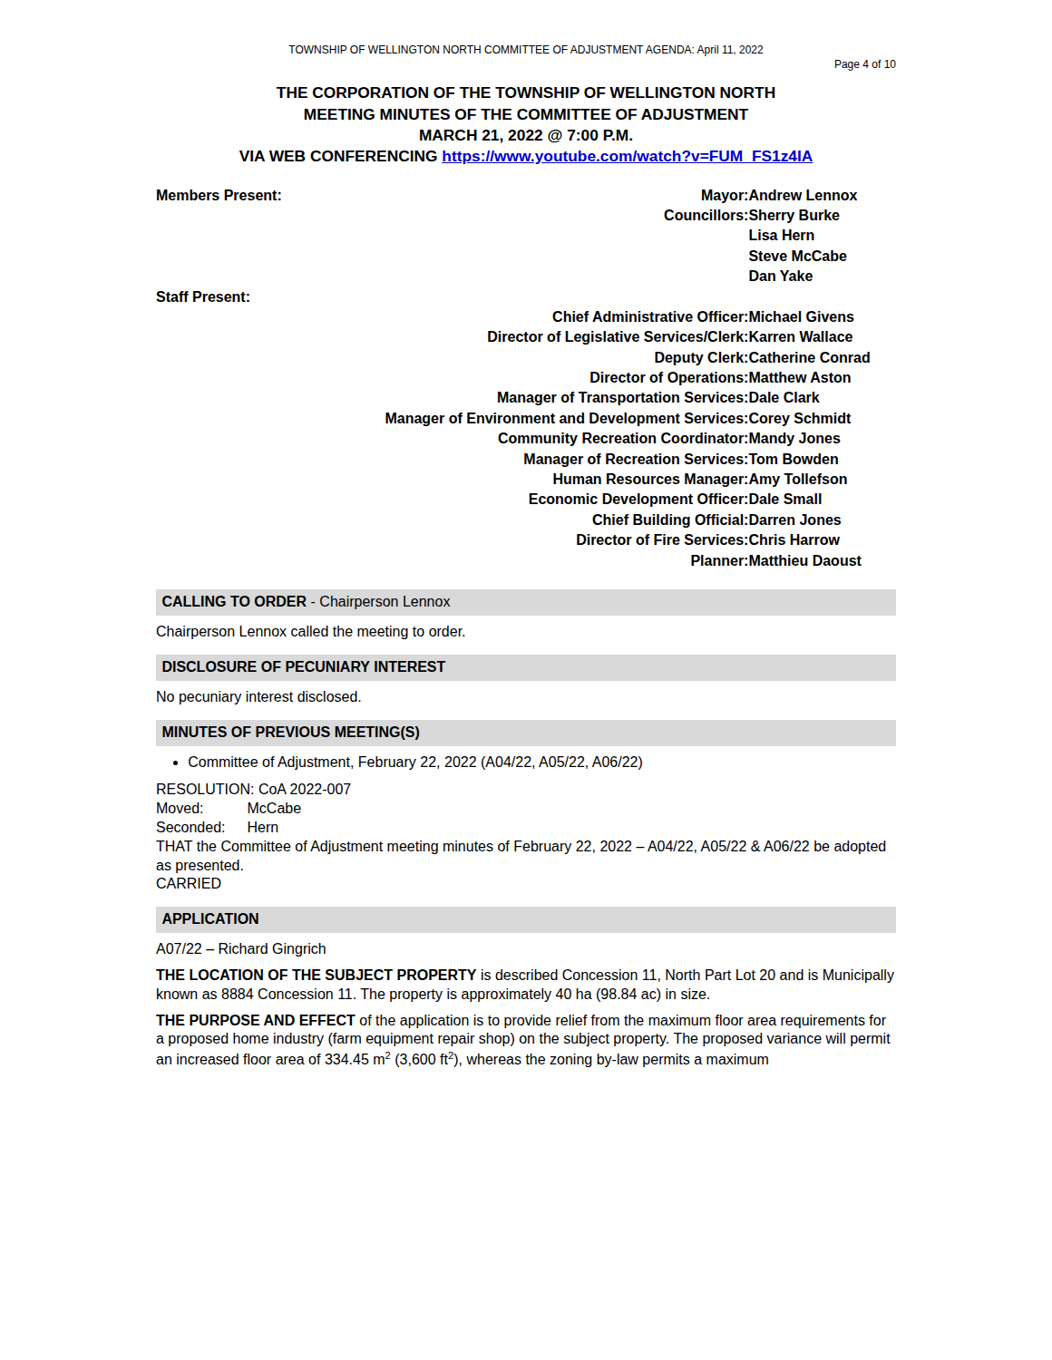TOWNSHIP OF WELLINGTON NORTH COMMITTEE OF ADJUSTMENT AGENDA: April 11, 2022
Page 4 of 10
THE CORPORATION OF THE TOWNSHIP OF WELLINGTON NORTH
MEETING MINUTES OF THE COMMITTEE OF ADJUSTMENT
MARCH 21, 2022 @ 7:00 P.M.
VIA WEB CONFERENCING https://www.youtube.com/watch?v=FUM_FS1z4IA
| Members Present: | Mayor: | Andrew Lennox |
| | Councillors: | Sherry Burke |
| | | Lisa Hern |
| | | Steve McCabe |
| | | Dan Yake |
| Staff Present: | | |
| | Chief Administrative Officer: | Michael Givens |
| | Director of Legislative Services/Clerk: | Karren Wallace |
| | Deputy Clerk: | Catherine Conrad |
| | Director of Operations: | Matthew Aston |
| | Manager of Transportation Services: | Dale Clark |
| | Manager of Environment and Development Services: | Corey Schmidt |
| | Community Recreation Coordinator: | Mandy Jones |
| | Manager of Recreation Services: | Tom Bowden |
| | Human Resources Manager: | Amy Tollefson |
| | Economic Development Officer: | Dale Small |
| | Chief Building Official: | Darren Jones |
| | Director of Fire Services: | Chris Harrow |
| | Planner: | Matthieu Daoust |
CALLING TO ORDER - Chairperson Lennox
Chairperson Lennox called the meeting to order.
DISCLOSURE OF PECUNIARY INTEREST
No pecuniary interest disclosed.
MINUTES OF PREVIOUS MEETING(S)
Committee of Adjustment, February 22, 2022 (A04/22, A05/22, A06/22)
RESOLUTION: CoA 2022-007
| Moved: | McCabe |
| Seconded: | Hern |
THAT the Committee of Adjustment meeting minutes of February 22, 2022 – A04/22, A05/22 & A06/22 be adopted as presented.
CARRIED
APPLICATION
A07/22 – Richard Gingrich
THE LOCATION OF THE SUBJECT PROPERTY is described Concession 11, North Part Lot 20 and is Municipally known as 8884 Concession 11. The property is approximately 40 ha (98.84 ac) in size.
THE PURPOSE AND EFFECT of the application is to provide relief from the maximum floor area requirements for a proposed home industry (farm equipment repair shop) on the subject property. The proposed variance will permit an increased floor area of 334.45 m2 (3,600 ft2), whereas the zoning by-law permits a maximum